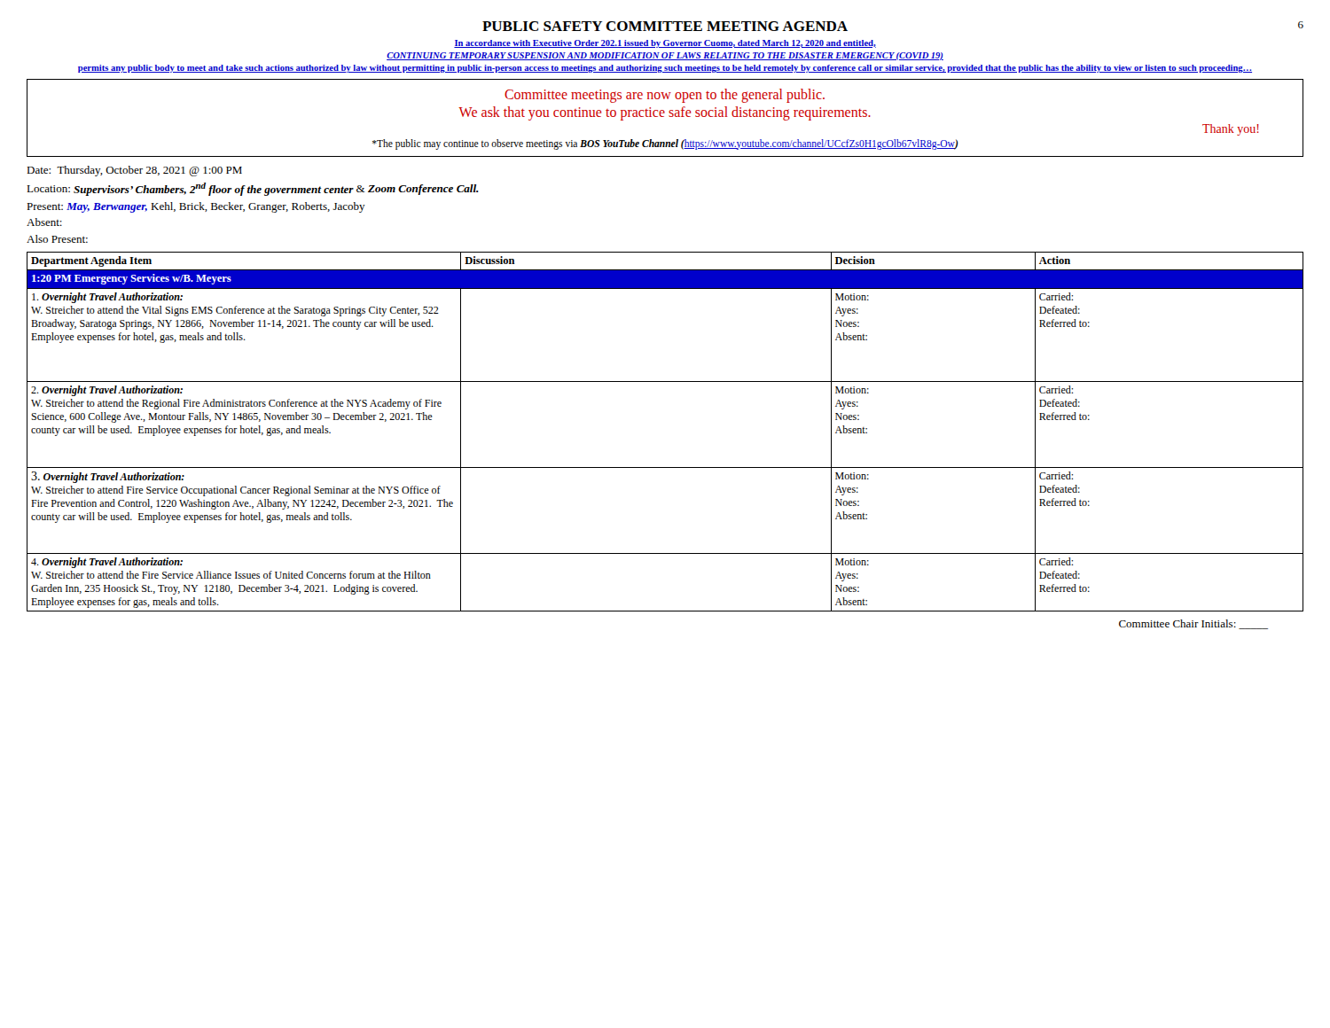6
PUBLIC SAFETY COMMITTEE MEETING AGENDA
In accordance with Executive Order 202.1 issued by Governor Cuomo, dated March 12, 2020 and entitled,
CONTINUING TEMPORARY SUSPENSION AND MODIFICATION OF LAWS RELATING TO THE DISASTER EMERGENCY (COVID 19)
permits any public body to meet and take such actions authorized by law without permitting in public in-person access to meetings and authorizing such meetings to be held remotely by conference call or similar service, provided that the public has the ability to view or listen to such proceeding…
Committee meetings are now open to the general public.
We ask that you continue to practice safe social distancing requirements.
Thank you!
*The public may continue to observe meetings via BOS YouTube Channel (https://www.youtube.com/channel/UCcfZs0H1gcOlb67vlR8g-Ow)
Date: Thursday, October 28, 2021 @ 1:00 PM
Location: Supervisors’ Chambers, 2nd floor of the government center & Zoom Conference Call.
Present: May, Berwanger, Kehl, Brick, Becker, Granger, Roberts, Jacoby
Absent:
Also Present:
| Department Agenda Item | Discussion | Decision | Action |
| --- | --- | --- | --- |
| 1:20 PM Emergency Services w/B. Meyers |
| 1. Overnight Travel Authorization: W. Streicher to attend the Vital Signs EMS Conference at the Saratoga Springs City Center, 522 Broadway, Saratoga Springs, NY 12866, November 11-14, 2021. The county car will be used. Employee expenses for hotel, gas, meals and tolls. | | Motion: Ayes: Noes: Absent: | Carried: Defeated: Referred to: |
| 2. Overnight Travel Authorization: W. Streicher to attend the Regional Fire Administrators Conference at the NYS Academy of Fire Science, 600 College Ave., Montour Falls, NY 14865, November 30 – December 2, 2021. The county car will be used. Employee expenses for hotel, gas, and meals. | | Motion: Ayes: Noes: Absent: | Carried: Defeated: Referred to: |
| 3. Overnight Travel Authorization: W. Streicher to attend Fire Service Occupational Cancer Regional Seminar at the NYS Office of Fire Prevention and Control, 1220 Washington Ave., Albany, NY 12242, December 2-3, 2021. The county car will be used. Employee expenses for hotel, gas, meals and tolls. | | Motion: Ayes: Noes: Absent: | Carried: Defeated: Referred to: |
| 4. Overnight Travel Authorization: W. Streicher to attend the Fire Service Alliance Issues of United Concerns forum at the Hilton Garden Inn, 235 Hoosick St., Troy, NY 12180, December 3-4, 2021. Lodging is covered. Employee expenses for gas, meals and tolls. | | Motion: Ayes: Noes: Absent: | Carried: Defeated: Referred to: |
Committee Chair Initials: _____